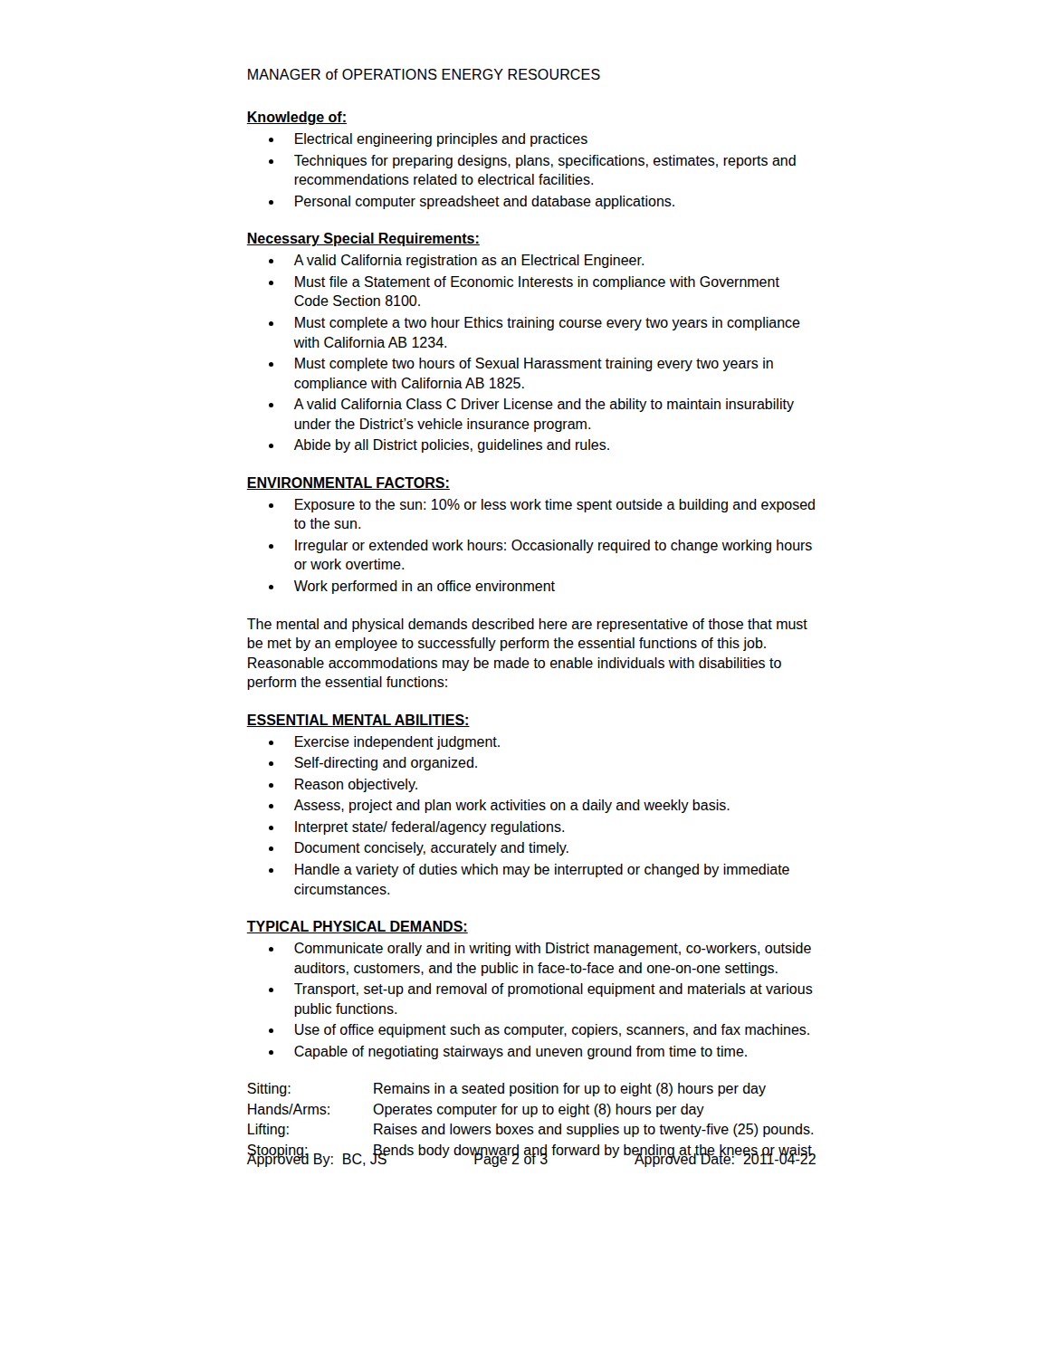MANAGER of OPERATIONS ENERGY RESOURCES
Knowledge of:
Electrical engineering principles and practices
Techniques for preparing designs, plans, specifications, estimates, reports and recommendations related to electrical facilities.
Personal computer spreadsheet and database applications.
Necessary Special Requirements:
A valid California registration as an Electrical Engineer.
Must file a Statement of Economic Interests in compliance with Government Code Section 8100.
Must complete a two hour Ethics training course every two years in compliance with California AB 1234.
Must complete two hours of Sexual Harassment training every two years in compliance with California AB 1825.
A valid California Class C Driver License and the ability to maintain insurability under the District’s vehicle insurance program.
Abide by all District policies, guidelines and rules.
ENVIRONMENTAL FACTORS:
Exposure to the sun: 10% or less work time spent outside a building and exposed to the sun.
Irregular or extended work hours: Occasionally required to change working hours or work overtime.
Work performed in an office environment
The mental and physical demands described here are representative of those that must be met by an employee to successfully perform the essential functions of this job. Reasonable accommodations may be made to enable individuals with disabilities to perform the essential functions:
ESSENTIAL MENTAL ABILITIES:
Exercise independent judgment.
Self-directing and organized.
Reason objectively.
Assess, project and plan work activities on a daily and weekly basis.
Interpret state/ federal/agency regulations.
Document concisely, accurately and timely.
Handle a variety of duties which may be interrupted or changed by immediate circumstances.
TYPICAL PHYSICAL DEMANDS:
Communicate orally and in writing with District management, co-workers, outside auditors, customers, and the public in face-to-face and one-on-one settings.
Transport, set-up and removal of promotional equipment and materials at various public functions.
Use of office equipment such as computer, copiers, scanners, and fax machines.
Capable of negotiating stairways and uneven ground from time to time.
| Sitting: | Remains in a seated position for up to eight (8) hours per day |
| Hands/Arms: | Operates computer for up to eight (8) hours per day |
| Lifting: | Raises and lowers boxes and supplies up to twenty-five (25) pounds. |
| Stooping: | Bends body downward and forward by bending at the knees or waist |
Approved By: BC, JS
Page 2 of 3
Approved Date: 2011-04-22